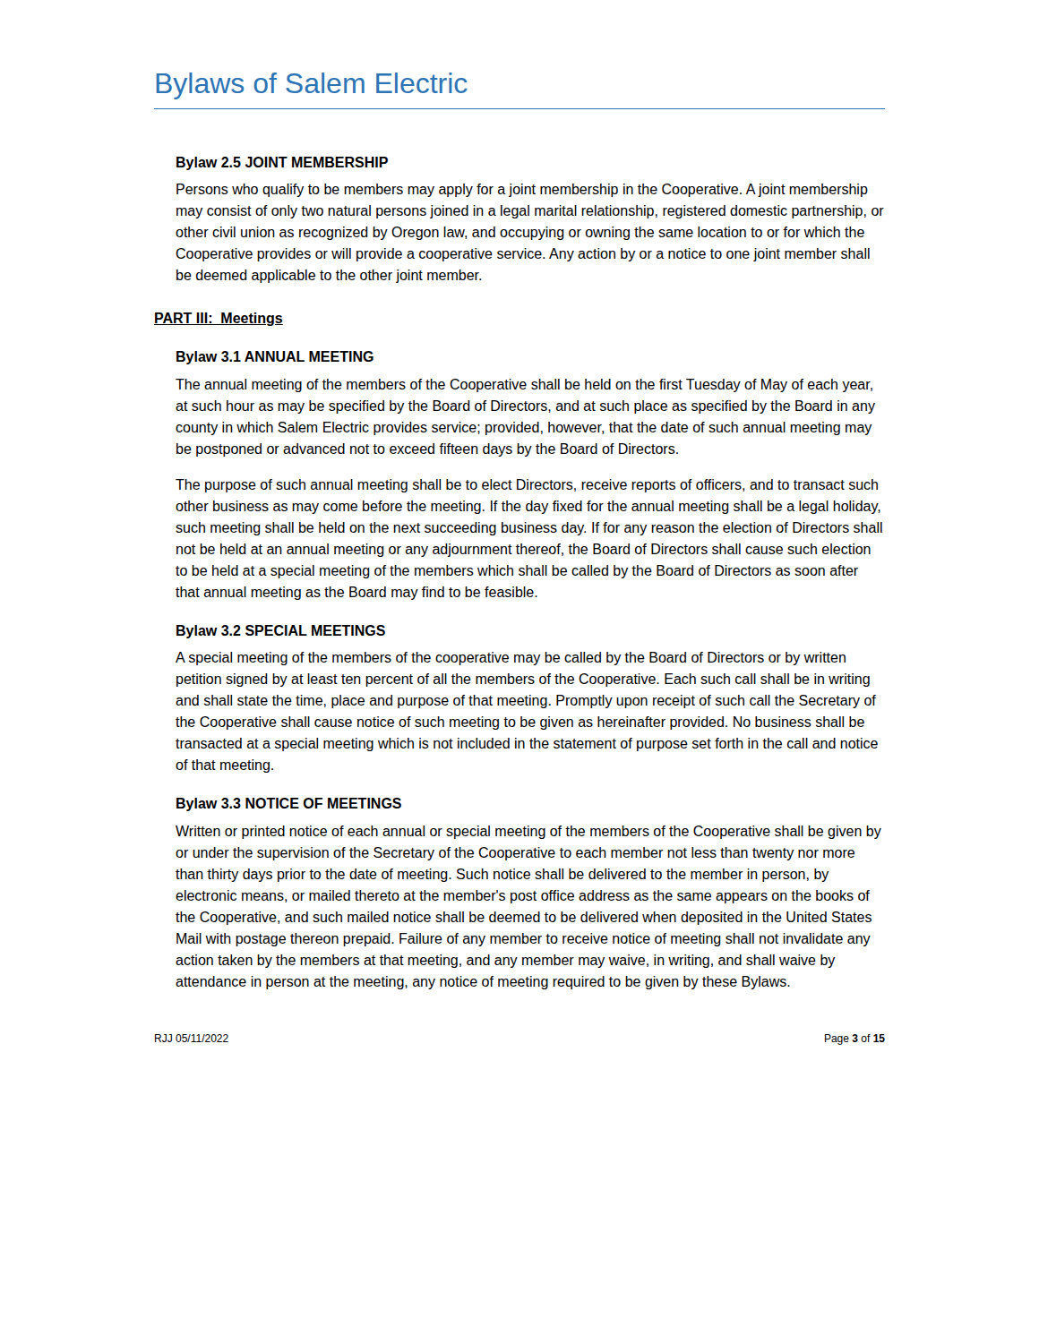Bylaws of Salem Electric
Bylaw 2.5 JOINT MEMBERSHIP
Persons who qualify to be members may apply for a joint membership in the Cooperative. A joint membership may consist of only two natural persons joined in a legal marital relationship, registered domestic partnership, or other civil union as recognized by Oregon law, and occupying or owning the same location to or for which the Cooperative provides or will provide a cooperative service. Any action by or a notice to one joint member shall be deemed applicable to the other joint member.
PART III: Meetings
Bylaw 3.1 ANNUAL MEETING
The annual meeting of the members of the Cooperative shall be held on the first Tuesday of May of each year, at such hour as may be specified by the Board of Directors, and at such place as specified by the Board in any county in which Salem Electric provides service; provided, however, that the date of such annual meeting may be postponed or advanced not to exceed fifteen days by the Board of Directors.
The purpose of such annual meeting shall be to elect Directors, receive reports of officers, and to transact such other business as may come before the meeting. If the day fixed for the annual meeting shall be a legal holiday, such meeting shall be held on the next succeeding business day. If for any reason the election of Directors shall not be held at an annual meeting or any adjournment thereof, the Board of Directors shall cause such election to be held at a special meeting of the members which shall be called by the Board of Directors as soon after that annual meeting as the Board may find to be feasible.
Bylaw 3.2 SPECIAL MEETINGS
A special meeting of the members of the cooperative may be called by the Board of Directors or by written petition signed by at least ten percent of all the members of the Cooperative. Each such call shall be in writing and shall state the time, place and purpose of that meeting. Promptly upon receipt of such call the Secretary of the Cooperative shall cause notice of such meeting to be given as hereinafter provided. No business shall be transacted at a special meeting which is not included in the statement of purpose set forth in the call and notice of that meeting.
Bylaw 3.3 NOTICE OF MEETINGS
Written or printed notice of each annual or special meeting of the members of the Cooperative shall be given by or under the supervision of the Secretary of the Cooperative to each member not less than twenty nor more than thirty days prior to the date of meeting. Such notice shall be delivered to the member in person, by electronic means, or mailed thereto at the member's post office address as the same appears on the books of the Cooperative, and such mailed notice shall be deemed to be delivered when deposited in the United States Mail with postage thereon prepaid. Failure of any member to receive notice of meeting shall not invalidate any action taken by the members at that meeting, and any member may waive, in writing, and shall waive by attendance in person at the meeting, any notice of meeting required to be given by these Bylaws.
RJJ 05/11/2022 Page 3 of 15